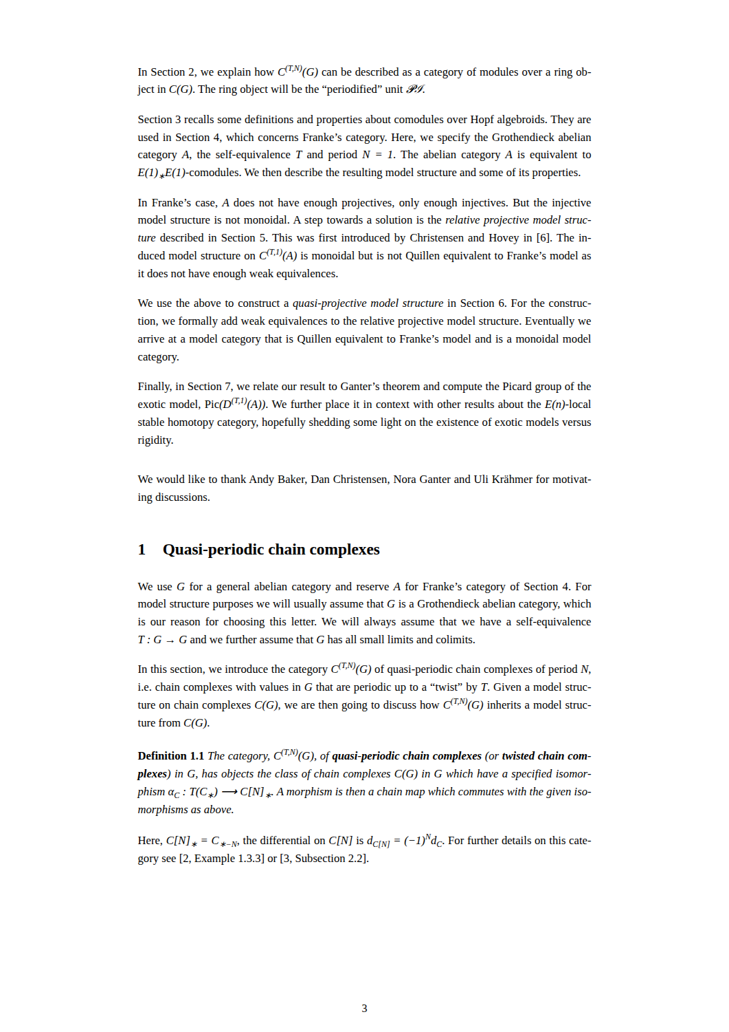In Section 2, we explain how C(T,N)(G) can be described as a category of modules over a ring object in C(G). The ring object will be the “periodified” unit 𝓟ℐ.
Section 3 recalls some definitions and properties about comodules over Hopf algebroids. They are used in Section 4, which concerns Franke’s category. Here, we specify the Grothendieck abelian category A, the self-equivalence T and period N = 1. The abelian category A is equivalent to E(1)∗E(1)-comodules. We then describe the resulting model structure and some of its properties.
In Franke’s case, A does not have enough projectives, only enough injectives. But the injective model structure is not monoidal. A step towards a solution is the relative projective model structure described in Section 5. This was first introduced by Christensen and Hovey in [6]. The induced model structure on C(T,1)(A) is monoidal but is not Quillen equivalent to Franke’s model as it does not have enough weak equivalences.
We use the above to construct a quasi-projective model structure in Section 6. For the construction, we formally add weak equivalences to the relative projective model structure. Eventually we arrive at a model category that is Quillen equivalent to Franke’s model and is a monoidal model category.
Finally, in Section 7, we relate our result to Ganter’s theorem and compute the Picard group of the exotic model, Pic(D(T,1)(A)). We further place it in context with other results about the E(n)-local stable homotopy category, hopefully shedding some light on the existence of exotic models versus rigidity.
We would like to thank Andy Baker, Dan Christensen, Nora Ganter and Uli Krähmer for motivating discussions.
1 Quasi-periodic chain complexes
We use G for a general abelian category and reserve A for Franke’s category of Section 4. For model structure purposes we will usually assume that G is a Grothendieck abelian category, which is our reason for choosing this letter. We will always assume that we have a self-equivalence T : G → G and we further assume that G has all small limits and colimits.
In this section, we introduce the category C(T,N)(G) of quasi-periodic chain complexes of period N, i.e. chain complexes with values in G that are periodic up to a “twist” by T. Given a model structure on chain complexes C(G), we are then going to discuss how C(T,N)(G) inherits a model structure from C(G).
Definition 1.1 The category, C(T,N)(G), of quasi-periodic chain complexes (or twisted chain complexes) in G, has objects the class of chain complexes C(G) in G which have a specified isomorphism αC : T(C∗) ⟶ C[N]∗. A morphism is then a chain map which commutes with the given isomorphisms as above.
Here, C[N]∗ = C∗−N, the differential on C[N] is dC[N] = (−1)NdC. For further details on this category see [2, Example 1.3.3] or [3, Subsection 2.2].
3